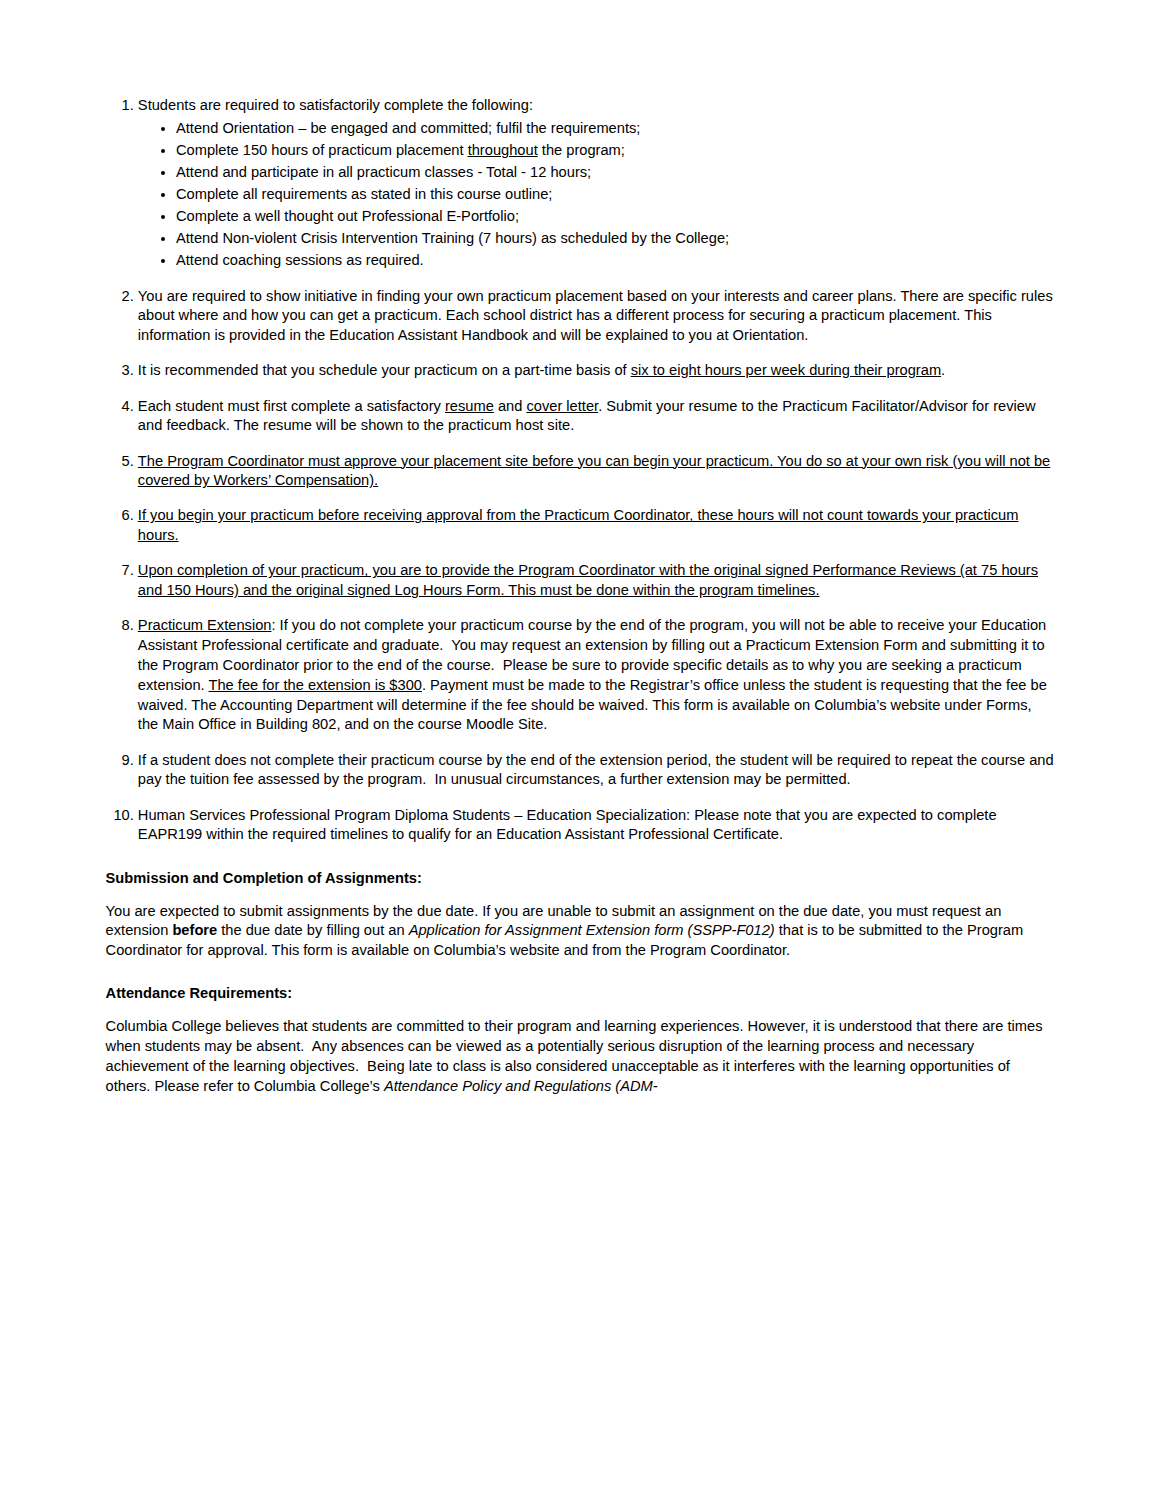Students are required to satisfactorily complete the following:
Attend Orientation – be engaged and committed; fulfil the requirements;
Complete 150 hours of practicum placement throughout the program;
Attend and participate in all practicum classes - Total - 12 hours;
Complete all requirements as stated in this course outline;
Complete a well thought out Professional E-Portfolio;
Attend Non-violent Crisis Intervention Training (7 hours) as scheduled by the College;
Attend coaching sessions as required.
You are required to show initiative in finding your own practicum placement based on your interests and career plans. There are specific rules about where and how you can get a practicum. Each school district has a different process for securing a practicum placement. This information is provided in the Education Assistant Handbook and will be explained to you at Orientation.
It is recommended that you schedule your practicum on a part-time basis of six to eight hours per week during their program.
Each student must first complete a satisfactory resume and cover letter. Submit your resume to the Practicum Facilitator/Advisor for review and feedback. The resume will be shown to the practicum host site.
The Program Coordinator must approve your placement site before you can begin your practicum. You do so at your own risk (you will not be covered by Workers’ Compensation).
If you begin your practicum before receiving approval from the Practicum Coordinator, these hours will not count towards your practicum hours.
Upon completion of your practicum, you are to provide the Program Coordinator with the original signed Performance Reviews (at 75 hours and 150 Hours) and the original signed Log Hours Form. This must be done within the program timelines.
Practicum Extension: If you do not complete your practicum course by the end of the program, you will not be able to receive your Education Assistant Professional certificate and graduate. You may request an extension by filling out a Practicum Extension Form and submitting it to the Program Coordinator prior to the end of the course. Please be sure to provide specific details as to why you are seeking a practicum extension. The fee for the extension is $300. Payment must be made to the Registrar’s office unless the student is requesting that the fee be waived. The Accounting Department will determine if the fee should be waived. This form is available on Columbia’s website under Forms, the Main Office in Building 802, and on the course Moodle Site.
If a student does not complete their practicum course by the end of the extension period, the student will be required to repeat the course and pay the tuition fee assessed by the program. In unusual circumstances, a further extension may be permitted.
Human Services Professional Program Diploma Students – Education Specialization: Please note that you are expected to complete EAPR199 within the required timelines to qualify for an Education Assistant Professional Certificate.
Submission and Completion of Assignments:
You are expected to submit assignments by the due date. If you are unable to submit an assignment on the due date, you must request an extension before the due date by filling out an Application for Assignment Extension form (SSPP-F012) that is to be submitted to the Program Coordinator for approval. This form is available on Columbia’s website and from the Program Coordinator.
Attendance Requirements:
Columbia College believes that students are committed to their program and learning experiences. However, it is understood that there are times when students may be absent. Any absences can be viewed as a potentially serious disruption of the learning process and necessary achievement of the learning objectives. Being late to class is also considered unacceptable as it interferes with the learning opportunities of others. Please refer to Columbia College’s Attendance Policy and Regulations (ADM-